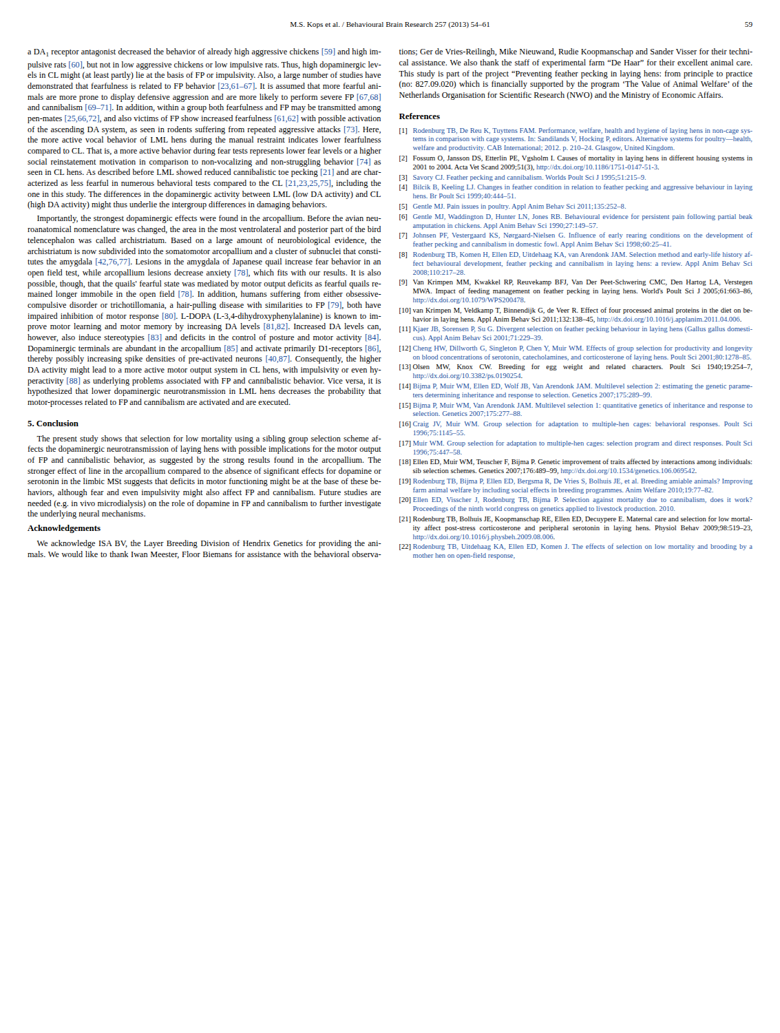M.S. Kops et al. / Behavioural Brain Research 257 (2013) 54–61 59
a DA1 receptor antagonist decreased the behavior of already high aggressive chickens [59] and high impulsive rats [60], but not in low aggressive chickens or low impulsive rats. Thus, high dopaminergic levels in CL might (at least partly) lie at the basis of FP or impulsivity. Also, a large number of studies have demonstrated that fearfulness is related to FP behavior [23,61–67]. It is assumed that more fearful animals are more prone to display defensive aggression and are more likely to perform severe FP [67,68] and cannibalism [69–71]. In addition, within a group both fearfulness and FP may be transmitted among pen-mates [25,66,72], and also victims of FP show increased fearfulness [61,62] with possible activation of the ascending DA system, as seen in rodents suffering from repeated aggressive attacks [73]. Here, the more active vocal behavior of LML hens during the manual restraint indicates lower fearfulness compared to CL. That is, a more active behavior during fear tests represents lower fear levels or a higher social reinstatement motivation in comparison to non-vocalizing and non-struggling behavior [74] as seen in CL hens. As described before LML showed reduced cannibalistic toe pecking [21] and are characterized as less fearful in numerous behavioral tests compared to the CL [21,23,25,75], including the one in this study. The differences in the dopaminergic activity between LML (low DA activity) and CL (high DA activity) might thus underlie the intergroup differences in damaging behaviors.
Importantly, the strongest dopaminergic effects were found in the arcopallium. Before the avian neuroanatomical nomenclature was changed, the area in the most ventrolateral and posterior part of the bird telencephalon was called archistriatum. Based on a large amount of neurobiological evidence, the archistriatum is now subdivided into the somatomotor arcopallium and a cluster of subnuclei that constitutes the amygdala [42,76,77]. Lesions in the amygdala of Japanese quail increase fear behavior in an open field test, while arcopallium lesions decrease anxiety [78], which fits with our results. It is also possible, though, that the quails' fearful state was mediated by motor output deficits as fearful quails remained longer immobile in the open field [78]. In addition, humans suffering from either obsessive-compulsive disorder or trichotillomania, a hair-pulling disease with similarities to FP [79], both have impaired inhibition of motor response [80]. L-DOPA (L-3,4-dihydroxyphenylalanine) is known to improve motor learning and motor memory by increasing DA levels [81,82]. Increased DA levels can, however, also induce stereotypies [83] and deficits in the control of posture and motor activity [84]. Dopaminergic terminals are abundant in the arcopallium [85] and activate primarily D1-receptors [86], thereby possibly increasing spike densities of pre-activated neurons [40,87]. Consequently, the higher DA activity might lead to a more active motor output system in CL hens, with impulsivity or even hyperactivity [88] as underlying problems associated with FP and cannibalistic behavior. Vice versa, it is hypothesized that lower dopaminergic neurotransmission in LML hens decreases the probability that motor-processes related to FP and cannibalism are activated and are executed.
5. Conclusion
The present study shows that selection for low mortality using a sibling group selection scheme affects the dopaminergic neurotransmission of laying hens with possible implications for the motor output of FP and cannibalistic behavior, as suggested by the strong results found in the arcopallium. The stronger effect of line in the arcopallium compared to the absence of significant effects for dopamine or serotonin in the limbic MSt suggests that deficits in motor functioning might be at the base of these behaviors, although fear and even impulsivity might also affect FP and cannibalism. Future studies are needed (e.g. in vivo microdialysis) on the role of dopamine in FP and cannibalism to further investigate the underlying neural mechanisms.
Acknowledgements
We acknowledge ISA BV, the Layer Breeding Division of Hendrix Genetics for providing the animals. We would like to thank Iwan Meester, Floor Biemans for assistance with the behavioral observations; Ger de Vries-Reilingh, Mike Nieuwand, Rudie Koopmanschap and Sander Visser for their technical assistance. We also thank the staff of experimental farm “De Haar” for their excellent animal care. This study is part of the project “Preventing feather pecking in laying hens: from principle to practice (no: 827.09.020) which is financially supported by the program ‘The Value of Animal Welfare’ of the Netherlands Organisation for Scientific Research (NWO) and the Ministry of Economic Affairs.
References
Rodenburg TB, De Reu K, Tuyttens FAM. Performance, welfare, health and hygiene of laying hens in non-cage systems in comparison with cage systems. In: Sandilands V, Hocking P, editors. Alternative systems for poultry—health, welfare and productivity. CAB International; 2012. p. 210–24. Glasgow, United Kingdom.
Fossum O, Jansson DS, Etterlin PE, Vgsholm I. Causes of mortality in laying hens in different housing systems in 2001 to 2004. Acta Vet Scand 2009;51(3), http://dx.doi.org/10.1186/1751-0147-51-3.
Savory CJ. Feather pecking and cannibalism. Worlds Poult Sci J 1995;51:215–9.
Bilcik B, Keeling LJ. Changes in feather condition in relation to feather pecking and aggressive behaviour in laying hens. Br Poult Sci 1999;40:444–51.
Gentle MJ. Pain issues in poultry. Appl Anim Behav Sci 2011;135:252–8.
Gentle MJ, Waddington D, Hunter LN, Jones RB. Behavioural evidence for persistent pain following partial beak amputation in chickens. Appl Anim Behav Sci 1990;27:149–57.
Johnsen PF, Vestergaard KS, Nørgaard-Nielsen G. Influence of early rearing conditions on the development of feather pecking and cannibalism in domestic fowl. Appl Anim Behav Sci 1998;60:25–41.
Rodenburg TB, Komen H, Ellen ED, Uitdehaag KA, van Arendonk JAM. Selection method and early-life history affect behavioural development, feather pecking and cannibalism in laying hens: a review. Appl Anim Behav Sci 2008;110:217–28.
Van Krimpen MM, Kwakkel RP, Reuvekamp BFJ, Van Der Peet-Schwering CMC, Den Hartog LA, Verstegen MWA. Impact of feeding management on feather pecking in laying hens. World's Poult Sci J 2005;61:663–86, http://dx.doi.org/10.1079/WPS200478.
van Krimpen M, Veldkamp T, Binnendijk G, de Veer R. Effect of four processed animal proteins in the diet on behavior in laying hens. Appl Anim Behav Sci 2011;132:138–45, http://dx.doi.org/10.1016/j.applanim.2011.04.006.
Kjaer JB, Sorensen P, Su G. Divergent selection on feather pecking behaviour in laying hens (Gallus gallus domesticus). Appl Anim Behav Sci 2001;71:229–39.
Cheng HW, Dillworth G, Singleton P, Chen Y, Muir WM. Effects of group selection for productivity and longevity on blood concentrations of serotonin, catecholamines, and corticosterone of laying hens. Poult Sci 2001;80:1278–85.
Olsen MW, Knox CW. Breeding for egg weight and related characters. Poult Sci 1940;19:254–7, http://dx.doi.org/10.3382/ps.0190254.
Bijma P, Muir WM, Ellen ED, Wolf JB, Van Arendonk JAM. Multilevel selection 2: estimating the genetic parameters determining inheritance and response to selection. Genetics 2007;175:289–99.
Bijma P, Muir WM, Van Arendonk JAM. Multilevel selection 1: quantitative genetics of inheritance and response to selection. Genetics 2007;175:277–88.
Craig JV, Muir WM. Group selection for adaptation to multiple-hen cages: behavioral responses. Poult Sci 1996;75:1145–55.
Muir WM. Group selection for adaptation to multiple-hen cages: selection program and direct responses. Poult Sci 1996;75:447–58.
Ellen ED, Muir WM, Teuscher F, Bijma P. Genetic improvement of traits affected by interactions among individuals: sib selection schemes. Genetics 2007;176:489–99, http://dx.doi.org/10.1534/genetics.106.069542.
Rodenburg TB, Bijma P, Ellen ED, Bergsma R, De Vries S, Bolhuis JE, et al. Breeding amiable animals? Improving farm animal welfare by including social effects in breeding programmes. Anim Welfare 2010;19:77–82.
Ellen ED, Visscher J, Rodenburg TB, Bijma P. Selection against mortality due to cannibalism, does it work? Proceedings of the ninth world congress on genetics applied to livestock production. 2010.
Rodenburg TB, Bolhuis JE, Koopmanschap RE, Ellen ED, Decuypere E. Maternal care and selection for low mortality affect post-stress corticosterone and peripheral serotonin in laying hens. Physiol Behav 2009;98:519–23, http://dx.doi.org/10.1016/j.physbeh.2009.08.006.
Rodenburg TB, Uitdehaag KA, Ellen ED, Komen J. The effects of selection on low mortality and brooding by a mother hen on open-field response,